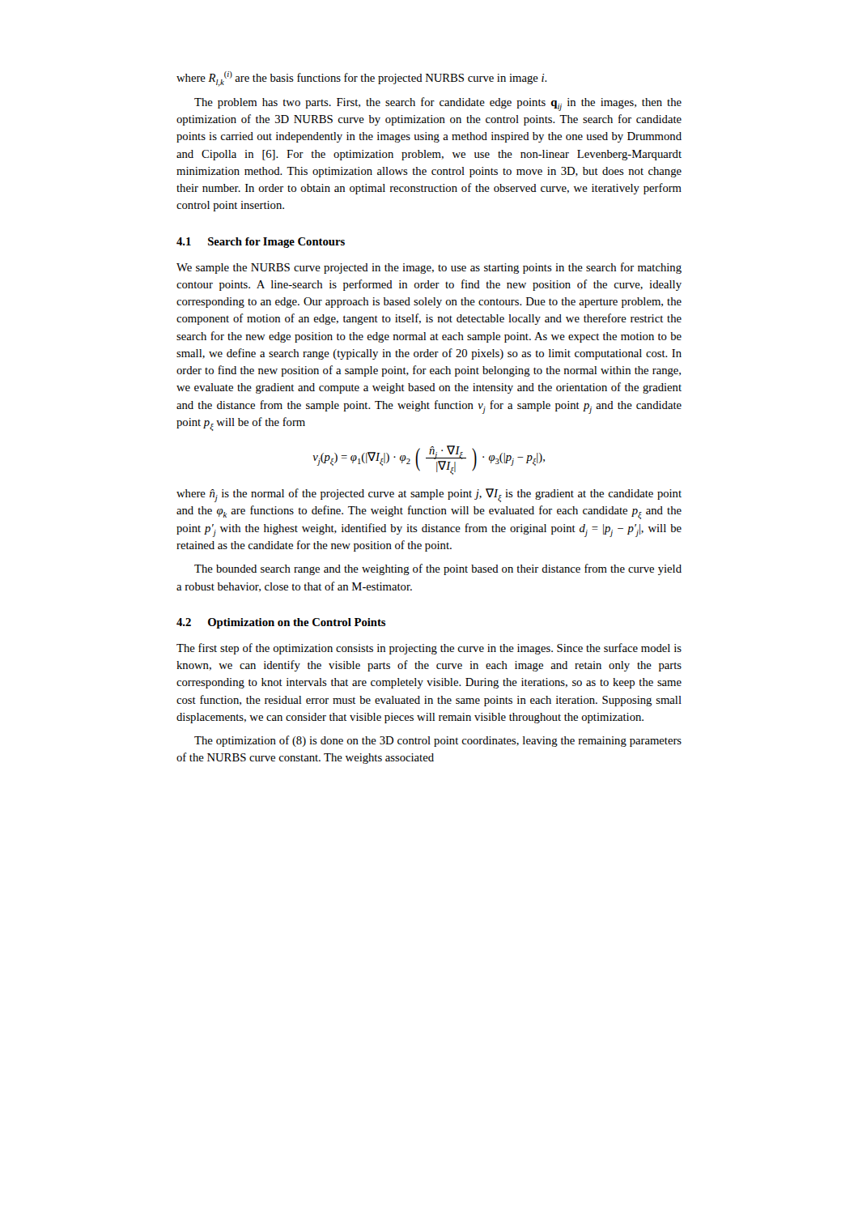where Rl,k(i) are the basis functions for the projected NURBS curve in image i.
The problem has two parts. First, the search for candidate edge points qij in the images, then the optimization of the 3D NURBS curve by optimization on the control points. The search for candidate points is carried out independently in the images using a method inspired by the one used by Drummond and Cipolla in [6]. For the optimization problem, we use the non-linear Levenberg-Marquardt minimization method. This optimization allows the control points to move in 3D, but does not change their number. In order to obtain an optimal reconstruction of the observed curve, we iteratively perform control point insertion.
4.1 Search for Image Contours
We sample the NURBS curve projected in the image, to use as starting points in the search for matching contour points. A line-search is performed in order to find the new position of the curve, ideally corresponding to an edge. Our approach is based solely on the contours. Due to the aperture problem, the component of motion of an edge, tangent to itself, is not detectable locally and we therefore restrict the search for the new edge position to the edge normal at each sample point. As we expect the motion to be small, we define a search range (typically in the order of 20 pixels) so as to limit computational cost. In order to find the new position of a sample point, for each point belonging to the normal within the range, we evaluate the gradient and compute a weight based on the intensity and the orientation of the gradient and the distance from the sample point. The weight function vj for a sample point pj and the candidate point pξ will be of the form
vj(pξ) = φ1(|∇Iξ|) · φ2 ( n̂j · ∇Iξ|∇Iξ| ) · φ3(|pj − pξ|),
where n̂j is the normal of the projected curve at sample point j, ∇Iξ is the gradient at the candidate point and the φk are functions to define. The weight function will be evaluated for each candidate pξ and the point p′j with the highest weight, identified by its distance from the original point dj = |pj − p′j|, will be retained as the candidate for the new position of the point.
The bounded search range and the weighting of the point based on their distance from the curve yield a robust behavior, close to that of an M-estimator.
4.2 Optimization on the Control Points
The first step of the optimization consists in projecting the curve in the images. Since the surface model is known, we can identify the visible parts of the curve in each image and retain only the parts corresponding to knot intervals that are completely visible. During the iterations, so as to keep the same cost function, the residual error must be evaluated in the same points in each iteration. Supposing small displacements, we can consider that visible pieces will remain visible throughout the optimization.
The optimization of (8) is done on the 3D control point coordinates, leaving the remaining parameters of the NURBS curve constant. The weights associated